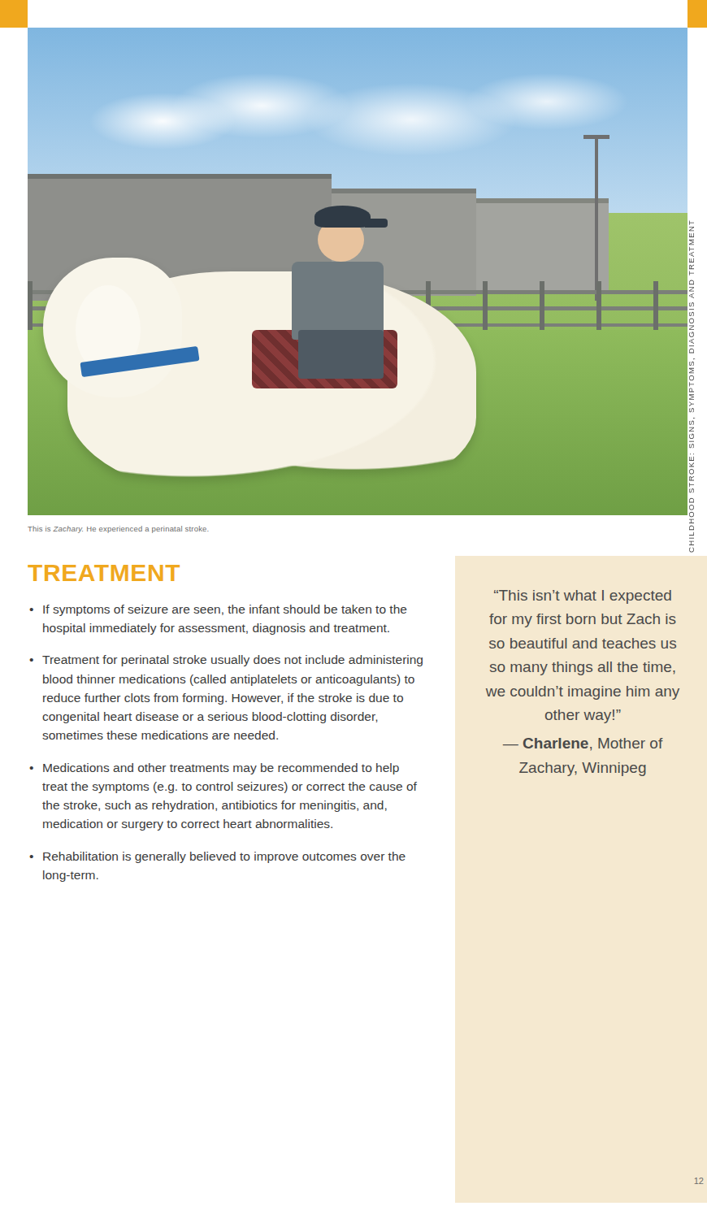Childhood Stroke: Signs, Symptoms, Diagnosis and Treatment
This is Zachary. He experienced a perinatal stroke.
Treatment
If symptoms of seizure are seen, the infant should be taken to the hospital immediately for assessment, diagnosis and treatment.
Treatment for perinatal stroke usually does not include administering blood thinner medications (called antiplatelets or anticoagulants) to reduce further clots from forming. However, if the stroke is due to congenital heart disease or a serious blood-clotting disorder, sometimes these medications are needed.
Medications and other treatments may be recommended to help treat the symptoms (e.g. to control seizures) or correct the cause of the stroke, such as rehydration, antibiotics for meningitis, and, medication or surgery to correct heart abnormalities.
Rehabilitation is generally believed to improve outcomes over the long-term.
“This isn’t what I expected for my first born but Zach is so beautiful and teaches us so many things all the time, we couldn’t imagine him any other way!” — Charlene, Mother of Zachary, Winnipeg
12